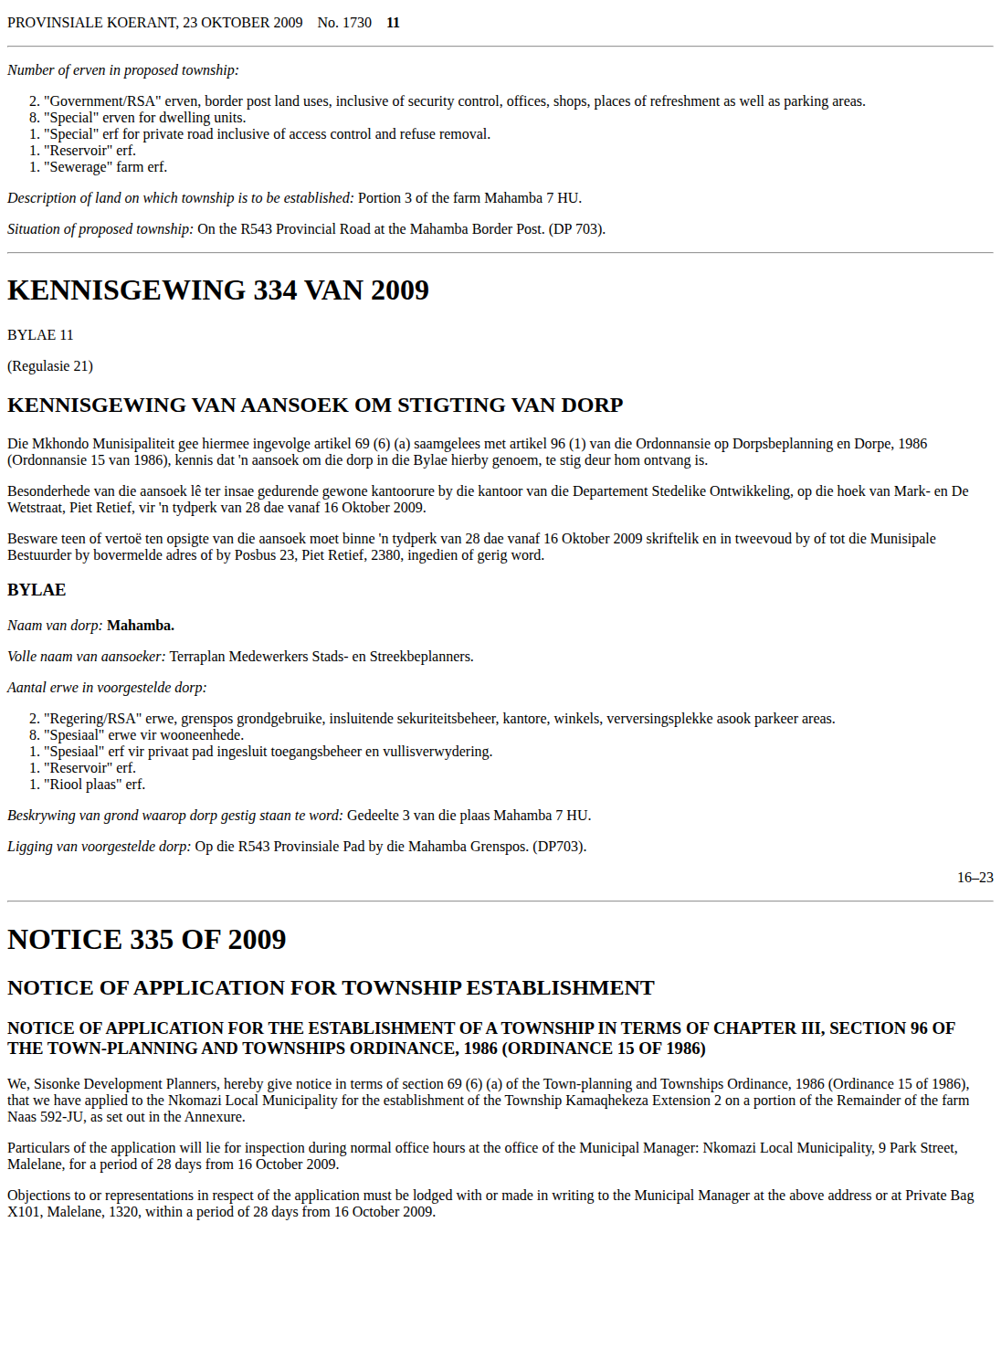PROVINSIALE KOERANT, 23 OKTOBER 2009 No. 1730 11
Number of erven in proposed township:
"Government/RSA" erven, border post land uses, inclusive of security control, offices, shops, places of refreshment as well as parking areas.
"Special" erven for dwelling units.
"Special" erf for private road inclusive of access control and refuse removal.
"Reservoir" erf.
"Sewerage" farm erf.
Description of land on which township is to be established: Portion 3 of the farm Mahamba 7 HU.
Situation of proposed township: On the R543 Provincial Road at the Mahamba Border Post. (DP 703).
KENNISGEWING 334 VAN 2009
BYLAE 11
(Regulasie 21)
KENNISGEWING VAN AANSOEK OM STIGTING VAN DORP
Die Mkhondo Munisipaliteit gee hiermee ingevolge artikel 69 (6) (a) saamgelees met artikel 96 (1) van die Ordonnansie op Dorpsbeplanning en Dorpe, 1986 (Ordonnansie 15 van 1986), kennis dat 'n aansoek om die dorp in die Bylae hierby genoem, te stig deur hom ontvang is.
Besonderhede van die aansoek lê ter insae gedurende gewone kantoorure by die kantoor van die Departement Stedelike Ontwikkeling, op die hoek van Mark- en De Wetstraat, Piet Retief, vir 'n tydperk van 28 dae vanaf 16 Oktober 2009.
Besware teen of vertoë ten opsigte van die aansoek moet binne 'n tydperk van 28 dae vanaf 16 Oktober 2009 skriftelik en in tweevoud by of tot die Munisipale Bestuurder by bovermelde adres of by Posbus 23, Piet Retief, 2380, ingedien of gerig word.
BYLAE
Naam van dorp: Mahamba.
Volle naam van aansoeker: Terraplan Medewerkers Stads- en Streekbeplanners.
Aantal erwe in voorgestelde dorp:
"Regering/RSA" erwe, grenspos grondgebruike, insluitende sekuriteitsbeheer, kantore, winkels, verversingsplekke asook parkeer areas.
"Spesiaal" erwe vir wooneenhede.
"Spesiaal" erf vir privaat pad ingesluit toegangsbeheer en vullisverwydering.
"Reservoir" erf.
"Riool plaas" erf.
Beskrywing van grond waarop dorp gestig staan te word: Gedeelte 3 van die plaas Mahamba 7 HU.
Ligging van voorgestelde dorp: Op die R543 Provinsiale Pad by die Mahamba Grenspos. (DP703).
16–23
NOTICE 335 OF 2009
NOTICE OF APPLICATION FOR TOWNSHIP ESTABLISHMENT
NOTICE OF APPLICATION FOR THE ESTABLISHMENT OF A TOWNSHIP IN TERMS OF CHAPTER III, SECTION 96 OF THE TOWN-PLANNING AND TOWNSHIPS ORDINANCE, 1986 (ORDINANCE 15 OF 1986)
We, Sisonke Development Planners, hereby give notice in terms of section 69 (6) (a) of the Town-planning and Townships Ordinance, 1986 (Ordinance 15 of 1986), that we have applied to the Nkomazi Local Municipality for the establishment of the Township Kamaqhekeza Extension 2 on a portion of the Remainder of the farm Naas 592-JU, as set out in the Annexure.
Particulars of the application will lie for inspection during normal office hours at the office of the Municipal Manager: Nkomazi Local Municipality, 9 Park Street, Malelane, for a period of 28 days from 16 October 2009.
Objections to or representations in respect of the application must be lodged with or made in writing to the Municipal Manager at the above address or at Private Bag X101, Malelane, 1320, within a period of 28 days from 16 October 2009.